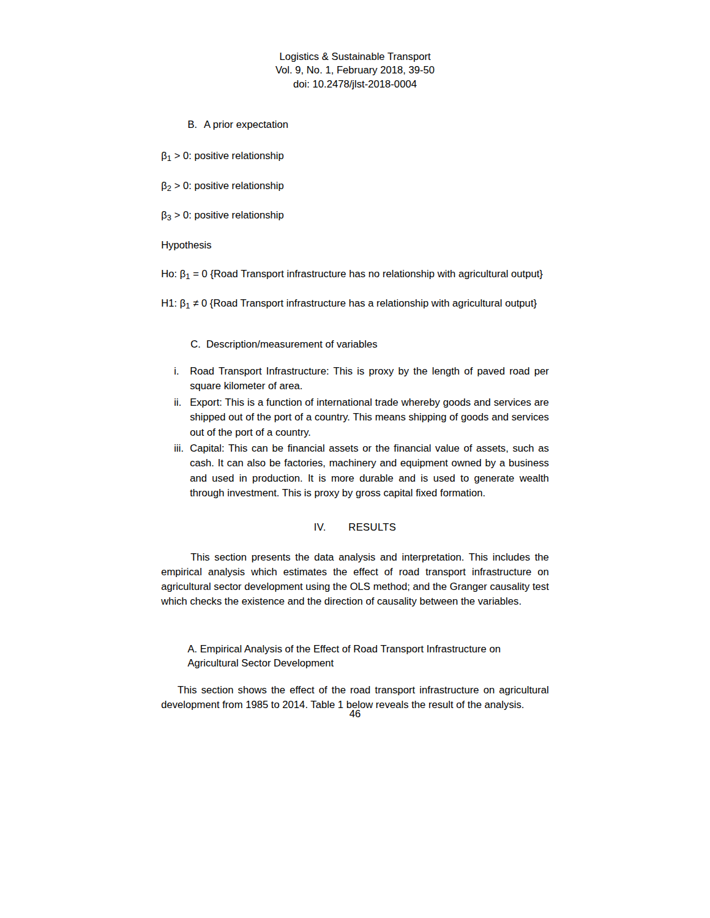Logistics & Sustainable Transport
Vol. 9, No. 1, February 2018, 39-50
doi: 10.2478/jlst-2018-0004
B. A prior expectation
β1 > 0: positive relationship
β2 > 0: positive relationship
β3 > 0: positive relationship
Hypothesis
Ho: β1 = 0 {Road Transport infrastructure has no relationship with agricultural output}
H1: β1 ≠ 0 {Road Transport infrastructure has a relationship with agricultural output}
C. Description/measurement of variables
i. Road Transport Infrastructure: This is proxy by the length of paved road per square kilometer of area.
ii. Export: This is a function of international trade whereby goods and services are shipped out of the port of a country. This means shipping of goods and services out of the port of a country.
iii. Capital: This can be financial assets or the financial value of assets, such as cash. It can also be factories, machinery and equipment owned by a business and used in production. It is more durable and is used to generate wealth through investment. This is proxy by gross capital fixed formation.
IV. RESULTS
This section presents the data analysis and interpretation. This includes the empirical analysis which estimates the effect of road transport infrastructure on agricultural sector development using the OLS method; and the Granger causality test which checks the existence and the direction of causality between the variables.
A. Empirical Analysis of the Effect of Road Transport Infrastructure on Agricultural Sector Development
This section shows the effect of the road transport infrastructure on agricultural development from 1985 to 2014. Table 1 below reveals the result of the analysis.
46